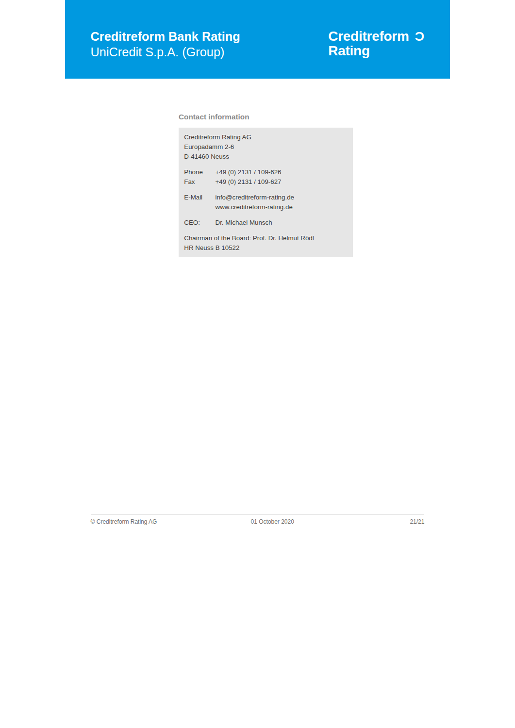Creditreform Bank Rating UniCredit S.p.A. (Group)
Creditreform C
Rating
Contact information
Creditreform Rating AG
Europadamm 2-6
D-41460 Neuss
| Phone | +49 (0) 2131 / 109-626 |
| Fax | +49 (0) 2131 / 109-627 |
| E-Mail | info@creditreform-rating.de www.creditreform-rating.de |
| CEO: | Dr. Michael Munsch |
Chairman of the Board: Prof. Dr. Helmut Rödl
HR Neuss B 10522
© Creditreform Rating AG
01 October 2020
21/21